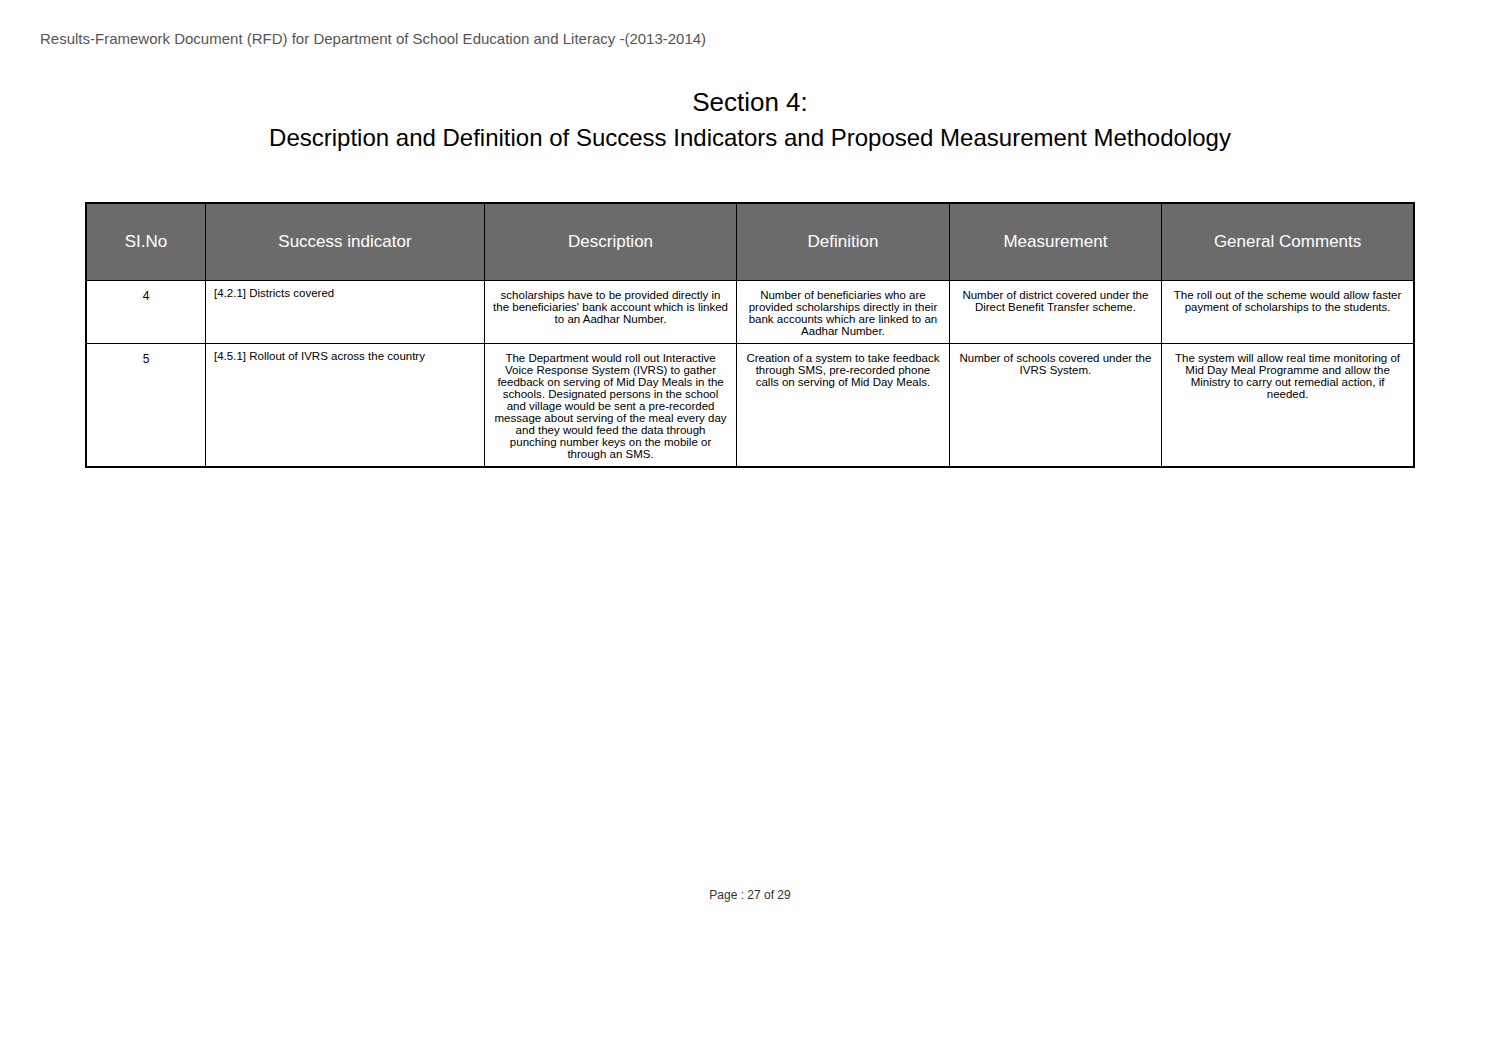Results-Framework Document (RFD) for Department of School Education and Literacy -(2013-2014)
Section 4:
Description and Definition of Success Indicators and Proposed Measurement Methodology
| SI.No | Success indicator | Description | Definition | Measurement | General Comments |
| --- | --- | --- | --- | --- | --- |
| 4 | [4.2.1] Districts covered | scholarships have to be provided directly in the beneficiaries' bank account which is linked to an Aadhar Number. | Number of beneficiaries who are provided scholarships directly in their bank accounts which are linked to an Aadhar Number. | Number of district covered under the Direct Benefit Transfer scheme. | The roll out of the scheme would allow faster payment of scholarships to the students. |
| 5 | [4.5.1] Rollout of IVRS across the country | The Department would roll out Interactive Voice Response System (IVRS) to gather feedback on serving of Mid Day Meals in the schools. Designated persons in the school and village would be sent a pre-recorded message about serving of the meal every day and they would feed the data through punching number keys on the mobile or through an SMS. | Creation of a system to take feedback through SMS, pre-recorded phone calls on serving of Mid Day Meals. | Number of schools covered under the IVRS System. | The system will allow real time monitoring of Mid Day Meal Programme and allow the Ministry to carry out remedial action, if needed. |
Page : 27 of 29